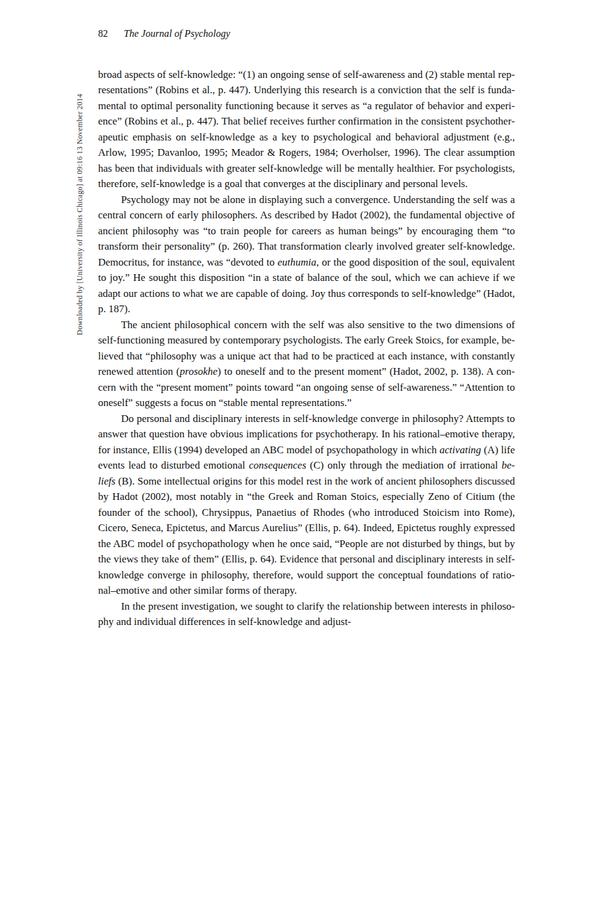Downloaded by [University of Illinois Chicago] at 09:16 13 November 2014
82 The Journal of Psychology
broad aspects of self-knowledge: “(1) an ongoing sense of self-awareness and (2) stable mental representations” (Robins et al., p. 447). Underlying this research is a conviction that the self is fundamental to optimal personality functioning because it serves as “a regulator of behavior and experience” (Robins et al., p. 447). That belief receives further confirmation in the consistent psychotherapeutic emphasis on self-knowledge as a key to psychological and behavioral adjustment (e.g., Arlow, 1995; Davanloo, 1995; Meador & Rogers, 1984; Overholser, 1996). The clear assumption has been that individuals with greater self-knowledge will be mentally healthier. For psychologists, therefore, self-knowledge is a goal that converges at the disciplinary and personal levels.
Psychology may not be alone in displaying such a convergence. Understanding the self was a central concern of early philosophers. As described by Hadot (2002), the fundamental objective of ancient philosophy was “to train people for careers as human beings” by encouraging them “to transform their personality” (p. 260). That transformation clearly involved greater self-knowledge. Democritus, for instance, was “devoted to euthumia, or the good disposition of the soul, equivalent to joy.” He sought this disposition “in a state of balance of the soul, which we can achieve if we adapt our actions to what we are capable of doing. Joy thus corresponds to self-knowledge” (Hadot, p. 187).
The ancient philosophical concern with the self was also sensitive to the two dimensions of self-functioning measured by contemporary psychologists. The early Greek Stoics, for example, believed that “philosophy was a unique act that had to be practiced at each instance, with constantly renewed attention (prosokhe) to oneself and to the present moment” (Hadot, 2002, p. 138). A concern with the “present moment” points toward “an ongoing sense of self-awareness.” “Attention to oneself” suggests a focus on “stable mental representations.”
Do personal and disciplinary interests in self-knowledge converge in philosophy? Attempts to answer that question have obvious implications for psychotherapy. In his rational–emotive therapy, for instance, Ellis (1994) developed an ABC model of psychopathology in which activating (A) life events lead to disturbed emotional consequences (C) only through the mediation of irrational beliefs (B). Some intellectual origins for this model rest in the work of ancient philosophers discussed by Hadot (2002), most notably in “the Greek and Roman Stoics, especially Zeno of Citium (the founder of the school), Chrysippus, Panaetius of Rhodes (who introduced Stoicism into Rome), Cicero, Seneca, Epictetus, and Marcus Aurelius” (Ellis, p. 64). Indeed, Epictetus roughly expressed the ABC model of psychopathology when he once said, “People are not disturbed by things, but by the views they take of them” (Ellis, p. 64). Evidence that personal and disciplinary interests in self-knowledge converge in philosophy, therefore, would support the conceptual foundations of rational–emotive and other similar forms of therapy.
In the present investigation, we sought to clarify the relationship between interests in philosophy and individual differences in self-knowledge and adjust-